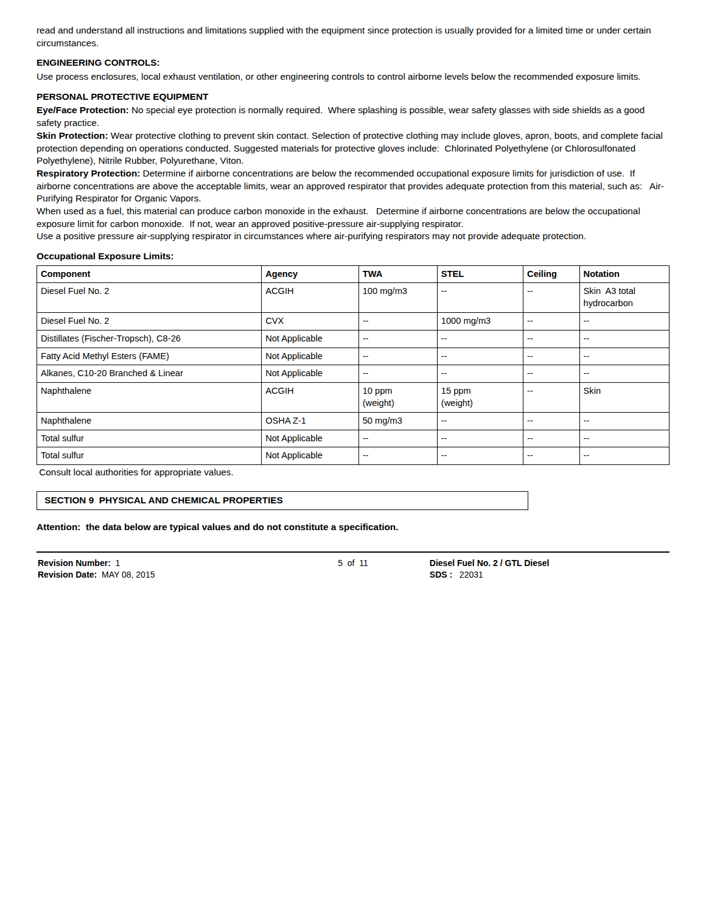read and understand all instructions and limitations supplied with the equipment since protection is usually provided for a limited time or under certain circumstances.
ENGINEERING CONTROLS:
Use process enclosures, local exhaust ventilation, or other engineering controls to control airborne levels below the recommended exposure limits.
PERSONAL PROTECTIVE EQUIPMENT
Eye/Face Protection: No special eye protection is normally required. Where splashing is possible, wear safety glasses with side shields as a good safety practice.
Skin Protection: Wear protective clothing to prevent skin contact. Selection of protective clothing may include gloves, apron, boots, and complete facial protection depending on operations conducted. Suggested materials for protective gloves include: Chlorinated Polyethylene (or Chlorosulfonated Polyethylene), Nitrile Rubber, Polyurethane, Viton.
Respiratory Protection: Determine if airborne concentrations are below the recommended occupational exposure limits for jurisdiction of use. If airborne concentrations are above the acceptable limits, wear an approved respirator that provides adequate protection from this material, such as: Air-Purifying Respirator for Organic Vapors.
When used as a fuel, this material can produce carbon monoxide in the exhaust. Determine if airborne concentrations are below the occupational exposure limit for carbon monoxide. If not, wear an approved positive-pressure air-supplying respirator.
Use a positive pressure air-supplying respirator in circumstances where air-purifying respirators may not provide adequate protection.
Occupational Exposure Limits:
| Component | Agency | TWA | STEL | Ceiling | Notation |
| --- | --- | --- | --- | --- | --- |
| Diesel Fuel No. 2 | ACGIH | 100 mg/m3 | -- | -- | Skin A3 total hydrocarbon |
| Diesel Fuel No. 2 | CVX | -- | 1000 mg/m3 | -- | -- |
| Distillates (Fischer-Tropsch), C8-26 | Not Applicable | -- | -- | -- | -- |
| Fatty Acid Methyl Esters (FAME) | Not Applicable | -- | -- | -- | -- |
| Alkanes, C10-20 Branched & Linear | Not Applicable | -- | -- | -- | -- |
| Naphthalene | ACGIH | 10 ppm (weight) | 15 ppm (weight) | -- | Skin |
| Naphthalene | OSHA Z-1 | 50 mg/m3 | -- | -- | -- |
| Total sulfur | Not Applicable | -- | -- | -- | -- |
| Total sulfur | Not Applicable | -- | -- | -- | -- |
Consult local authorities for appropriate values.
SECTION 9 PHYSICAL AND CHEMICAL PROPERTIES
Attention: the data below are typical values and do not constitute a specification.
| Revision Number: 1 Revision Date: MAY 08, 2015 | 5 of 11 | Diesel Fuel No. 2 / GTL Diesel SDS : 22031 |